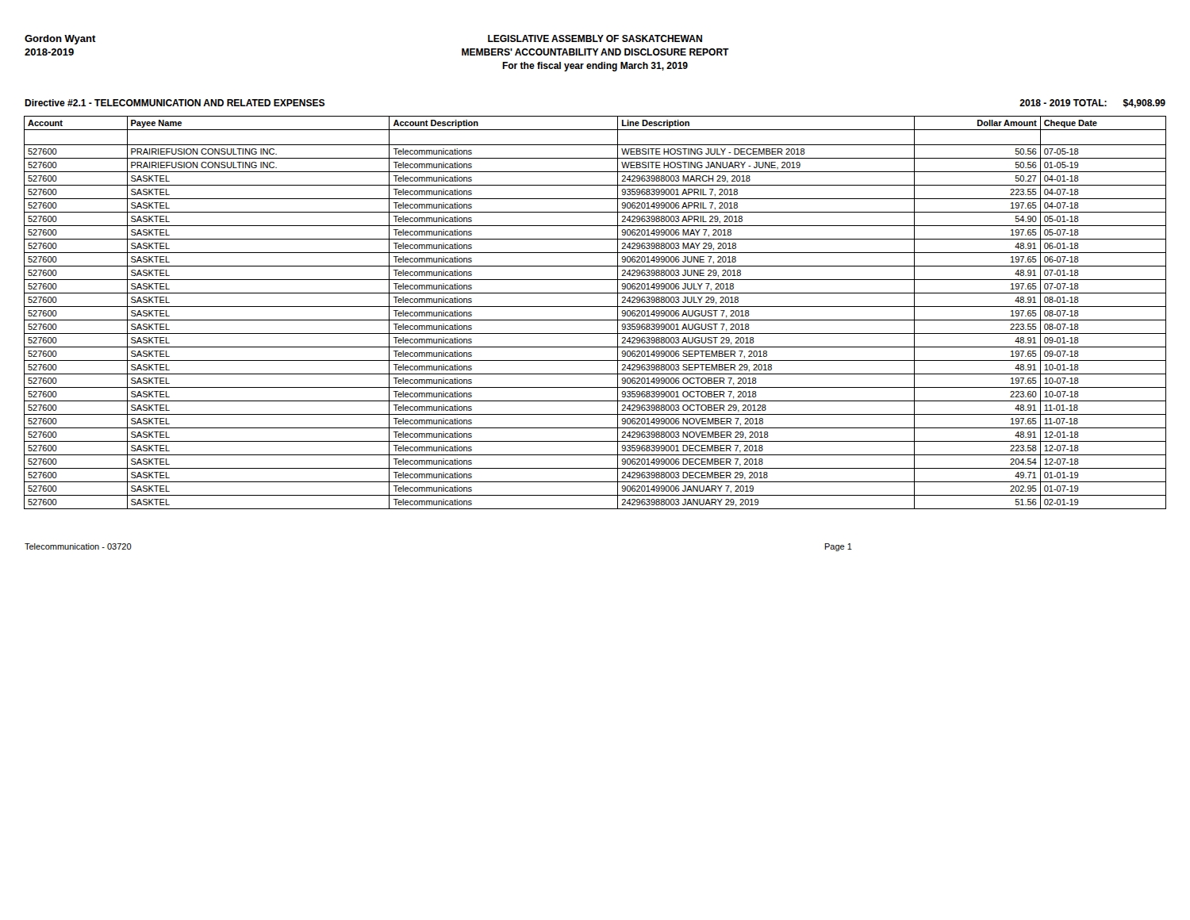| Gordon Wyant 2018-2019 | LEGISLATIVE ASSEMBLY OF SASKATCHEWAN MEMBERS' ACCOUNTABILITY AND DISCLOSURE REPORT For the fiscal year ending March 31, 2019 | |
| Directive #2.1 - TELECOMMUNICATION AND RELATED EXPENSES | 2018 - 2019 TOTAL: $4,908.99 |
| Account | Payee Name | Account Description | Line Description | Dollar Amount | Cheque Date |
| --- | --- | --- | --- | --- | --- |
| 527600 | PRAIRIEFUSION CONSULTING INC. | Telecommunications | WEBSITE HOSTING JULY - DECEMBER 2018 | 50.56 | 07-05-18 |
| 527600 | PRAIRIEFUSION CONSULTING INC. | Telecommunications | WEBSITE HOSTING JANUARY - JUNE, 2019 | 50.56 | 01-05-19 |
| 527600 | SASKTEL | Telecommunications | 242963988003 MARCH 29, 2018 | 50.27 | 04-01-18 |
| 527600 | SASKTEL | Telecommunications | 935968399001 APRIL 7, 2018 | 223.55 | 04-07-18 |
| 527600 | SASKTEL | Telecommunications | 906201499006 APRIL 7, 2018 | 197.65 | 04-07-18 |
| 527600 | SASKTEL | Telecommunications | 242963988003 APRIL 29, 2018 | 54.90 | 05-01-18 |
| 527600 | SASKTEL | Telecommunications | 906201499006 MAY 7, 2018 | 197.65 | 05-07-18 |
| 527600 | SASKTEL | Telecommunications | 242963988003 MAY 29, 2018 | 48.91 | 06-01-18 |
| 527600 | SASKTEL | Telecommunications | 906201499006 JUNE 7, 2018 | 197.65 | 06-07-18 |
| 527600 | SASKTEL | Telecommunications | 242963988003 JUNE 29, 2018 | 48.91 | 07-01-18 |
| 527600 | SASKTEL | Telecommunications | 906201499006 JULY 7, 2018 | 197.65 | 07-07-18 |
| 527600 | SASKTEL | Telecommunications | 242963988003 JULY 29, 2018 | 48.91 | 08-01-18 |
| 527600 | SASKTEL | Telecommunications | 906201499006 AUGUST 7, 2018 | 197.65 | 08-07-18 |
| 527600 | SASKTEL | Telecommunications | 935968399001 AUGUST 7, 2018 | 223.55 | 08-07-18 |
| 527600 | SASKTEL | Telecommunications | 242963988003 AUGUST 29, 2018 | 48.91 | 09-01-18 |
| 527600 | SASKTEL | Telecommunications | 906201499006 SEPTEMBER 7, 2018 | 197.65 | 09-07-18 |
| 527600 | SASKTEL | Telecommunications | 242963988003 SEPTEMBER 29, 2018 | 48.91 | 10-01-18 |
| 527600 | SASKTEL | Telecommunications | 906201499006 OCTOBER 7, 2018 | 197.65 | 10-07-18 |
| 527600 | SASKTEL | Telecommunications | 935968399001 OCTOBER 7, 2018 | 223.60 | 10-07-18 |
| 527600 | SASKTEL | Telecommunications | 242963988003 OCTOBER 29, 20128 | 48.91 | 11-01-18 |
| 527600 | SASKTEL | Telecommunications | 906201499006 NOVEMBER 7, 2018 | 197.65 | 11-07-18 |
| 527600 | SASKTEL | Telecommunications | 242963988003 NOVEMBER 29, 2018 | 48.91 | 12-01-18 |
| 527600 | SASKTEL | Telecommunications | 935968399001 DECEMBER 7, 2018 | 223.58 | 12-07-18 |
| 527600 | SASKTEL | Telecommunications | 906201499006 DECEMBER 7, 2018 | 204.54 | 12-07-18 |
| 527600 | SASKTEL | Telecommunications | 242963988003 DECEMBER 29, 2018 | 49.71 | 01-01-19 |
| 527600 | SASKTEL | Telecommunications | 906201499006 JANUARY 7, 2019 | 202.95 | 01-07-19 |
| 527600 | SASKTEL | Telecommunications | 242963988003 JANUARY 29, 2019 | 51.56 | 02-01-19 |
| Telecommunication - 03720 | Page 1 |